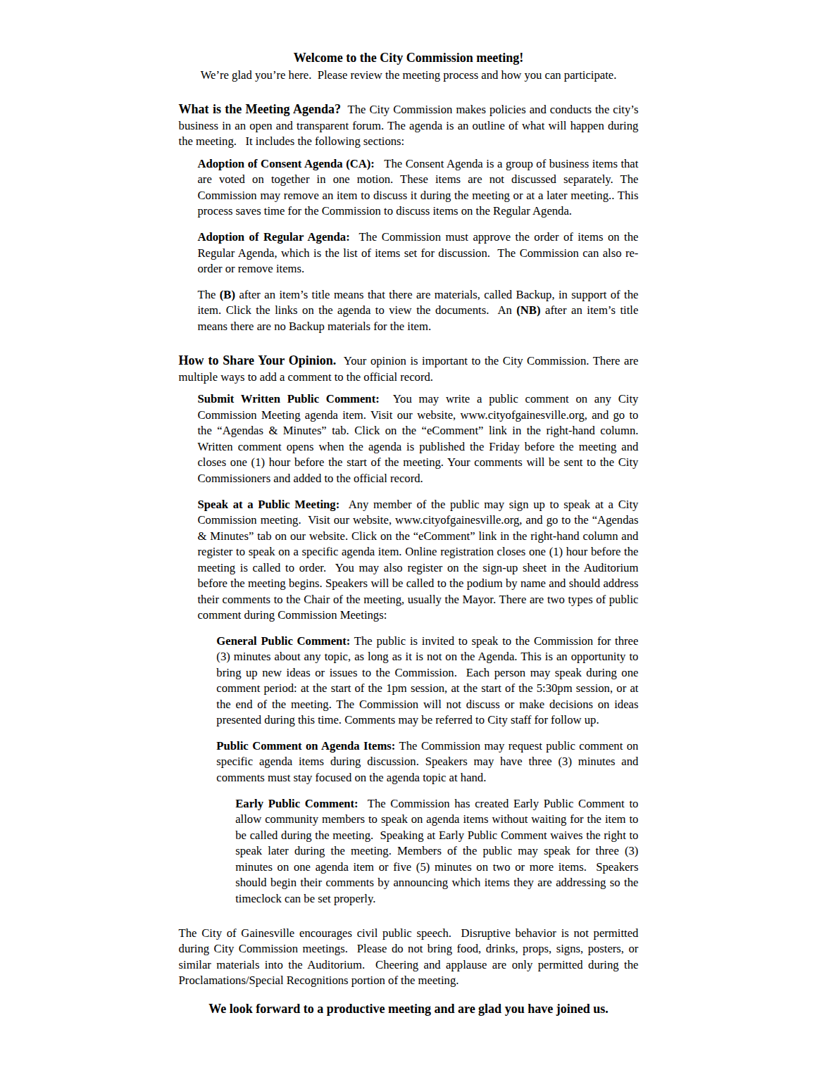Welcome to the City Commission meeting!
We’re glad you’re here. Please review the meeting process and how you can participate.
What is the Meeting Agenda? The City Commission makes policies and conducts the city’s business in an open and transparent forum. The agenda is an outline of what will happen during the meeting. It includes the following sections:
Adoption of Consent Agenda (CA): The Consent Agenda is a group of business items that are voted on together in one motion. These items are not discussed separately. The Commission may remove an item to discuss it during the meeting or at a later meeting.. This process saves time for the Commission to discuss items on the Regular Agenda.
Adoption of Regular Agenda: The Commission must approve the order of items on the Regular Agenda, which is the list of items set for discussion. The Commission can also re-order or remove items.
The (B) after an item’s title means that there are materials, called Backup, in support of the item. Click the links on the agenda to view the documents. An (NB) after an item’s title means there are no Backup materials for the item.
How to Share Your Opinion. Your opinion is important to the City Commission. There are multiple ways to add a comment to the official record.
Submit Written Public Comment: You may write a public comment on any City Commission Meeting agenda item. Visit our website, www.cityofgainesville.org, and go to the “Agendas & Minutes” tab. Click on the “eComment” link in the right-hand column. Written comment opens when the agenda is published the Friday before the meeting and closes one (1) hour before the start of the meeting. Your comments will be sent to the City Commissioners and added to the official record.
Speak at a Public Meeting: Any member of the public may sign up to speak at a City Commission meeting. Visit our website, www.cityofgainesville.org, and go to the “Agendas & Minutes” tab on our website. Click on the “eComment” link in the right-hand column and register to speak on a specific agenda item. Online registration closes one (1) hour before the meeting is called to order. You may also register on the sign-up sheet in the Auditorium before the meeting begins. Speakers will be called to the podium by name and should address their comments to the Chair of the meeting, usually the Mayor. There are two types of public comment during Commission Meetings:
General Public Comment: The public is invited to speak to the Commission for three (3) minutes about any topic, as long as it is not on the Agenda. This is an opportunity to bring up new ideas or issues to the Commission. Each person may speak during one comment period: at the start of the 1pm session, at the start of the 5:30pm session, or at the end of the meeting. The Commission will not discuss or make decisions on ideas presented during this time. Comments may be referred to City staff for follow up.
Public Comment on Agenda Items: The Commission may request public comment on specific agenda items during discussion. Speakers may have three (3) minutes and comments must stay focused on the agenda topic at hand.
Early Public Comment: The Commission has created Early Public Comment to allow community members to speak on agenda items without waiting for the item to be called during the meeting. Speaking at Early Public Comment waives the right to speak later during the meeting. Members of the public may speak for three (3) minutes on one agenda item or five (5) minutes on two or more items. Speakers should begin their comments by announcing which items they are addressing so the timeclock can be set properly.
The City of Gainesville encourages civil public speech. Disruptive behavior is not permitted during City Commission meetings. Please do not bring food, drinks, props, signs, posters, or similar materials into the Auditorium. Cheering and applause are only permitted during the Proclamations/Special Recognitions portion of the meeting.
We look forward to a productive meeting and are glad you have joined us.